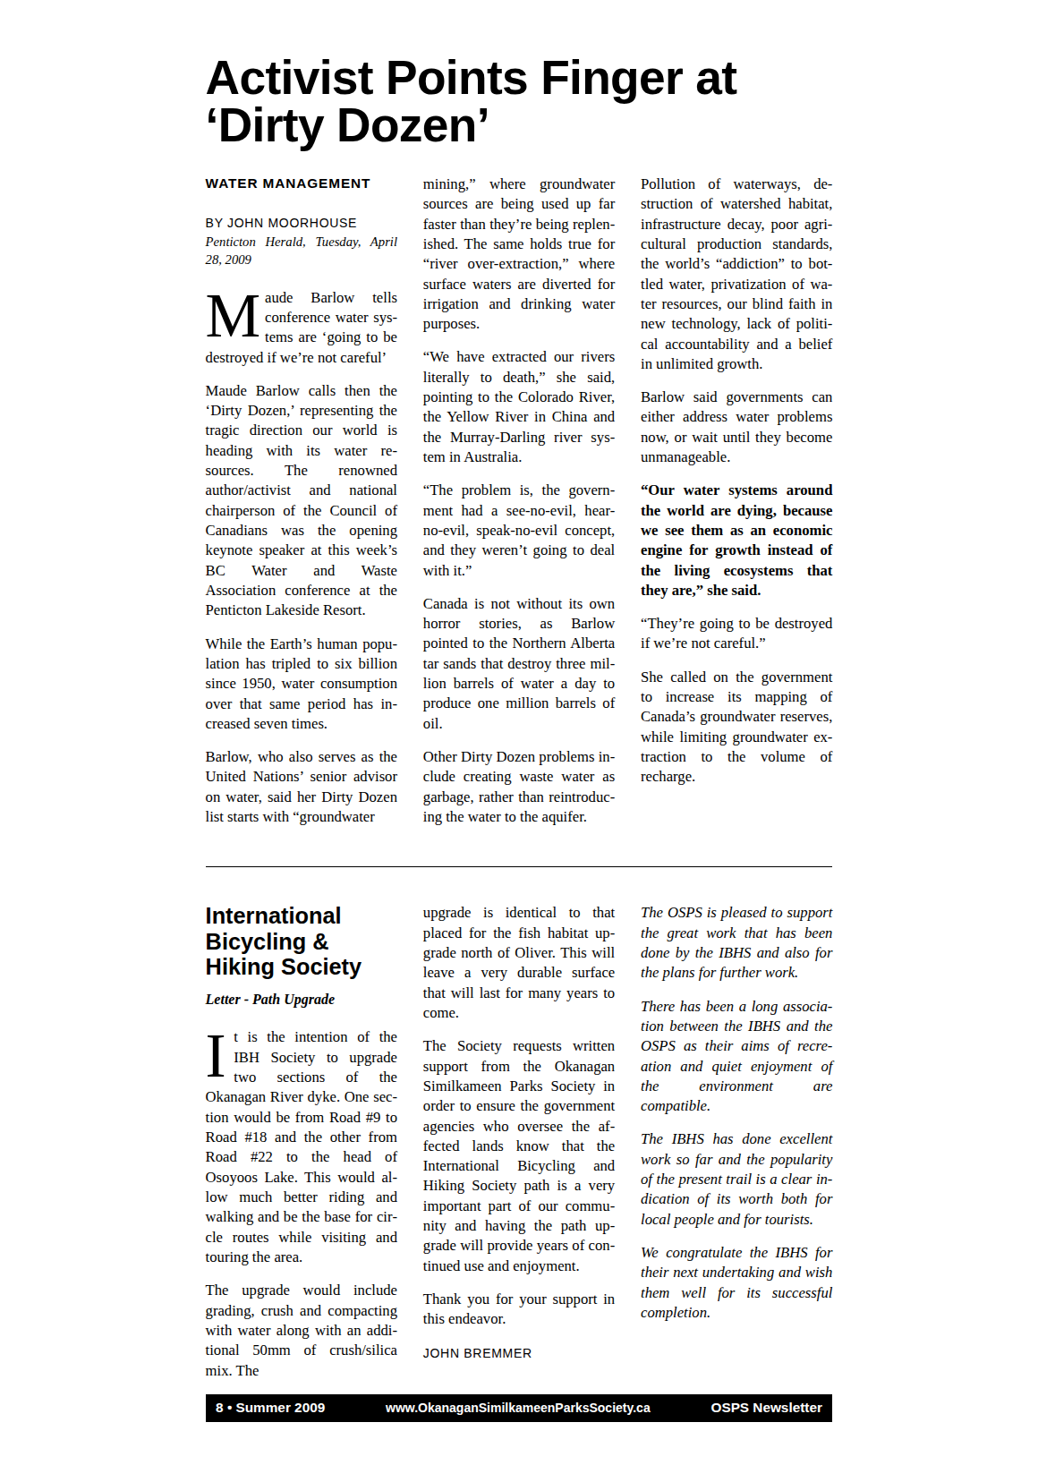Activist Points Finger at ‘Dirty Dozen’
WATER MANAGEMENT
BY JOHN MOORHOUSE
Penticton Herald, Tuesday, April 28, 2009
Maude Barlow tells conference water systems are ‘going to be destroyed if we’re not careful’
Maude Barlow calls then the ‘Dirty Dozen,’ representing the tragic direction our world is heading with its water resources. The renowned author/activist and national chairperson of the Council of Canadians was the opening keynote speaker at this week’s BC Water and Waste Association conference at the Penticton Lakeside Resort.
While the Earth’s human population has tripled to six billion since 1950, water consumption over that same period has increased seven times.
Barlow, who also serves as the United Nations’ senior advisor on water, said her Dirty Dozen list starts with “groundwater
mining,” where groundwater sources are being used up far faster than they’re being replenished. The same holds true for “river over-extraction,” where surface waters are diverted for irrigation and drinking water purposes.
“We have extracted our rivers literally to death,” she said, pointing to the Colorado River, the Yellow River in China and the Murray-Darling river system in Australia.
“The problem is, the government had a see-no-evil, hear-no-evil, speak-no-evil concept, and they weren’t going to deal with it.”
Canada is not without its own horror stories, as Barlow pointed to the Northern Alberta tar sands that destroy three million barrels of water a day to produce one million barrels of oil.
Other Dirty Dozen problems include creating waste water as garbage, rather than reintroducing the water to the aquifer.
Pollution of waterways, destruction of watershed habitat, infrastructure decay, poor agricultural production standards, the world’s “addiction” to bottled water, privatization of water resources, our blind faith in new technology, lack of political accountability and a belief in unlimited growth.
Barlow said governments can either address water problems now, or wait until they become unmanageable.
“Our water systems around the world are dying, because we see them as an economic engine for growth instead of the living ecosystems that they are,” she said.
“They’re going to be destroyed if we’re not careful.”
She called on the government to increase its mapping of Canada’s groundwater reserves, while limiting groundwater extraction to the volume of recharge.
International Bicycling & Hiking Society
Letter - Path Upgrade
It is the intention of the IBH Society to upgrade two sections of the Okanagan River dyke. One section would be from Road #9 to Road #18 and the other from Road #22 to the head of Osoyoos Lake. This would allow much better riding and walking and be the base for circle routes while visiting and touring the area.
The upgrade would include grading, crush and compacting with water along with an additional 50mm of crush/silica mix. The
upgrade is identical to that placed for the fish habitat upgrade north of Oliver. This will leave a very durable surface that will last for many years to come.
The Society requests written support from the Okanagan Similkameen Parks Society in order to ensure the government agencies who oversee the affected lands know that the International Bicycling and Hiking Society path is a very important part of our community and having the path upgrade will provide years of continued use and enjoyment.
Thank you for your support in this endeavor.
JOHN BREMMER
The OSPS is pleased to support the great work that has been done by the IBHS and also for the plans for further work.
There has been a long association between the IBHS and the OSPS as their aims of recreation and quiet enjoyment of the environment are compatible.
The IBHS has done excellent work so far and the popularity of the present trail is a clear indication of its worth both for local people and for tourists.
We congratulate the IBHS for their next undertaking and wish them well for its successful completion.
8 • Summer 2009
www.OkanaganSimilkameenParksSociety.ca
OSPS Newsletter